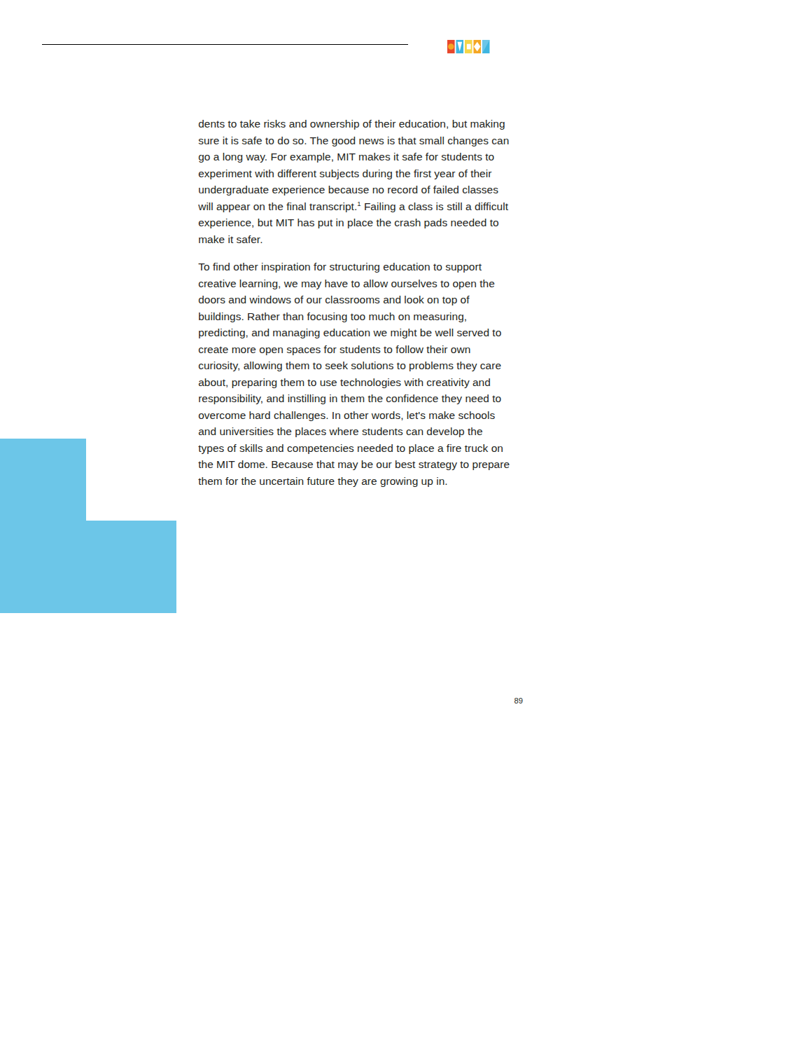dents to take risks and ownership of their education, but making sure it is safe to do so. The good news is that small changes can go a long way. For example, MIT makes it safe for students to experiment with different subjects during the first year of their undergraduate experience because no record of failed classes will appear on the final transcript.1 Failing a class is still a difficult experience, but MIT has put in place the crash pads needed to make it safer.
To find other inspiration for structuring education to support creative learning, we may have to allow ourselves to open the doors and windows of our classrooms and look on top of buildings. Rather than focusing too much on measuring, predicting, and managing education we might be well served to create more open spaces for students to follow their own curiosity, allowing them to seek solutions to problems they care about, preparing them to use technologies with creativity and responsibility, and instilling in them the confidence they need to overcome hard challenges. In other words, let's make schools and universities the places where students can develop the types of skills and competencies needed to place a fire truck on the MIT dome. Because that may be our best strategy to prepare them for the uncertain future they are growing up in.
89